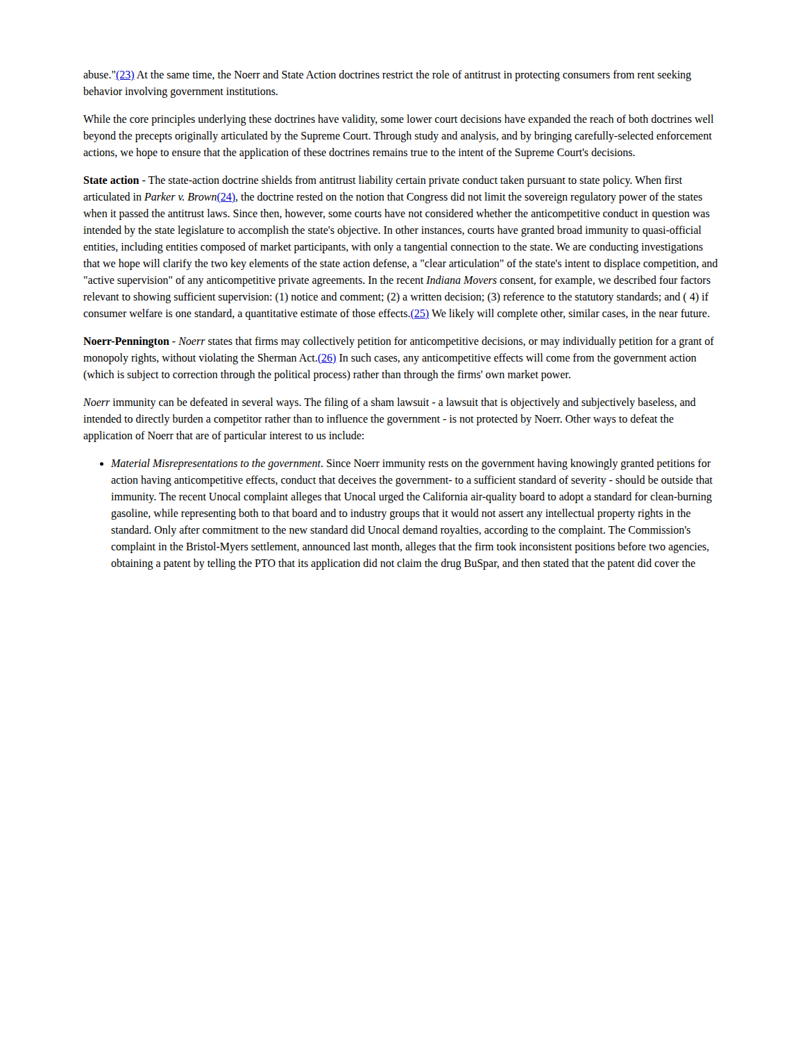abuse."(23) At the same time, the Noerr and State Action doctrines restrict the role of antitrust in protecting consumers from rent seeking behavior involving government institutions.
While the core principles underlying these doctrines have validity, some lower court decisions have expanded the reach of both doctrines well beyond the precepts originally articulated by the Supreme Court. Through study and analysis, and by bringing carefully-selected enforcement actions, we hope to ensure that the application of these doctrines remains true to the intent of the Supreme Court's decisions.
State action - The state-action doctrine shields from antitrust liability certain private conduct taken pursuant to state policy. When first articulated in Parker v. Brown(24), the doctrine rested on the notion that Congress did not limit the sovereign regulatory power of the states when it passed the antitrust laws. Since then, however, some courts have not considered whether the anticompetitive conduct in question was intended by the state legislature to accomplish the state's objective. In other instances, courts have granted broad immunity to quasi-official entities, including entities composed of market participants, with only a tangential connection to the state. We are conducting investigations that we hope will clarify the two key elements of the state action defense, a "clear articulation" of the state's intent to displace competition, and "active supervision" of any anticompetitive private agreements. In the recent Indiana Movers consent, for example, we described four factors relevant to showing sufficient supervision: (1) notice and comment; (2) a written decision; (3) reference to the statutory standards; and ( 4) if consumer welfare is one standard, a quantitative estimate of those effects.(25) We likely will complete other, similar cases, in the near future.
Noerr-Pennington - Noerr states that firms may collectively petition for anticompetitive decisions, or may individually petition for a grant of monopoly rights, without violating the Sherman Act.(26) In such cases, any anticompetitive effects will come from the government action (which is subject to correction through the political process) rather than through the firms' own market power.
Noerr immunity can be defeated in several ways. The filing of a sham lawsuit - a lawsuit that is objectively and subjectively baseless, and intended to directly burden a competitor rather than to influence the government - is not protected by Noerr. Other ways to defeat the application of Noerr that are of particular interest to us include:
Material Misrepresentations to the government. Since Noerr immunity rests on the government having knowingly granted petitions for action having anticompetitive effects, conduct that deceives the government- to a sufficient standard of severity - should be outside that immunity. The recent Unocal complaint alleges that Unocal urged the California air-quality board to adopt a standard for clean-burning gasoline, while representing both to that board and to industry groups that it would not assert any intellectual property rights in the standard. Only after commitment to the new standard did Unocal demand royalties, according to the complaint. The Commission's complaint in the Bristol-Myers settlement, announced last month, alleges that the firm took inconsistent positions before two agencies, obtaining a patent by telling the PTO that its application did not claim the drug BuSpar, and then stated that the patent did cover the